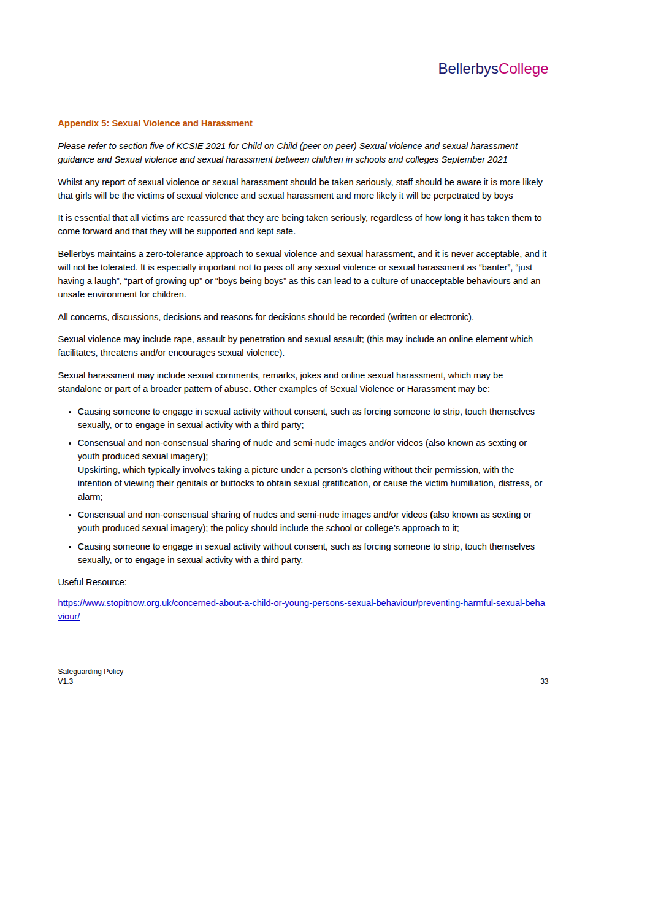Bellerbys College
Appendix 5: Sexual Violence and Harassment
Please refer to section five of KCSIE 2021 for Child on Child (peer on peer) Sexual violence and sexual harassment guidance and Sexual violence and sexual harassment between children in schools and colleges September 2021
Whilst any report of sexual violence or sexual harassment should be taken seriously, staff should be aware it is more likely that girls will be the victims of sexual violence and sexual harassment and more likely it will be perpetrated by boys
It is essential that all victims are reassured that they are being taken seriously, regardless of how long it has taken them to come forward and that they will be supported and kept safe.
Bellerbys maintains a zero-tolerance approach to sexual violence and sexual harassment, and it is never acceptable, and it will not be tolerated. It is especially important not to pass off any sexual violence or sexual harassment as “banter”, “just having a laugh”, “part of growing up” or “boys being boys” as this can lead to a culture of unacceptable behaviours and an unsafe environment for children.
All concerns, discussions, decisions and reasons for decisions should be recorded (written or electronic).
Sexual violence may include rape, assault by penetration and sexual assault; (this may include an online element which facilitates, threatens and/or encourages sexual violence).
Sexual harassment may include sexual comments, remarks, jokes and online sexual harassment, which may be standalone or part of a broader pattern of abuse. Other examples of Sexual Violence or Harassment may be:
Causing someone to engage in sexual activity without consent, such as forcing someone to strip, touch themselves sexually, or to engage in sexual activity with a third party;
Consensual and non-consensual sharing of nude and semi-nude images and/or videos (also known as sexting or youth produced sexual imagery);
Upskirting, which typically involves taking a picture under a person’s clothing without their permission, with the intention of viewing their genitals or buttocks to obtain sexual gratification, or cause the victim humiliation, distress, or alarm;
Consensual and non-consensual sharing of nudes and semi-nude images and/or videos (also known as sexting or youth produced sexual imagery); the policy should include the school or college’s approach to it;
Causing someone to engage in sexual activity without consent, such as forcing someone to strip, touch themselves sexually, or to engage in sexual activity with a third party.
Useful Resource:
https://www.stopitnow.org.uk/concerned-about-a-child-or-young-persons-sexual-behaviour/preventing-harmful-sexual-behaviour/
Safeguarding Policy
V1.3 33